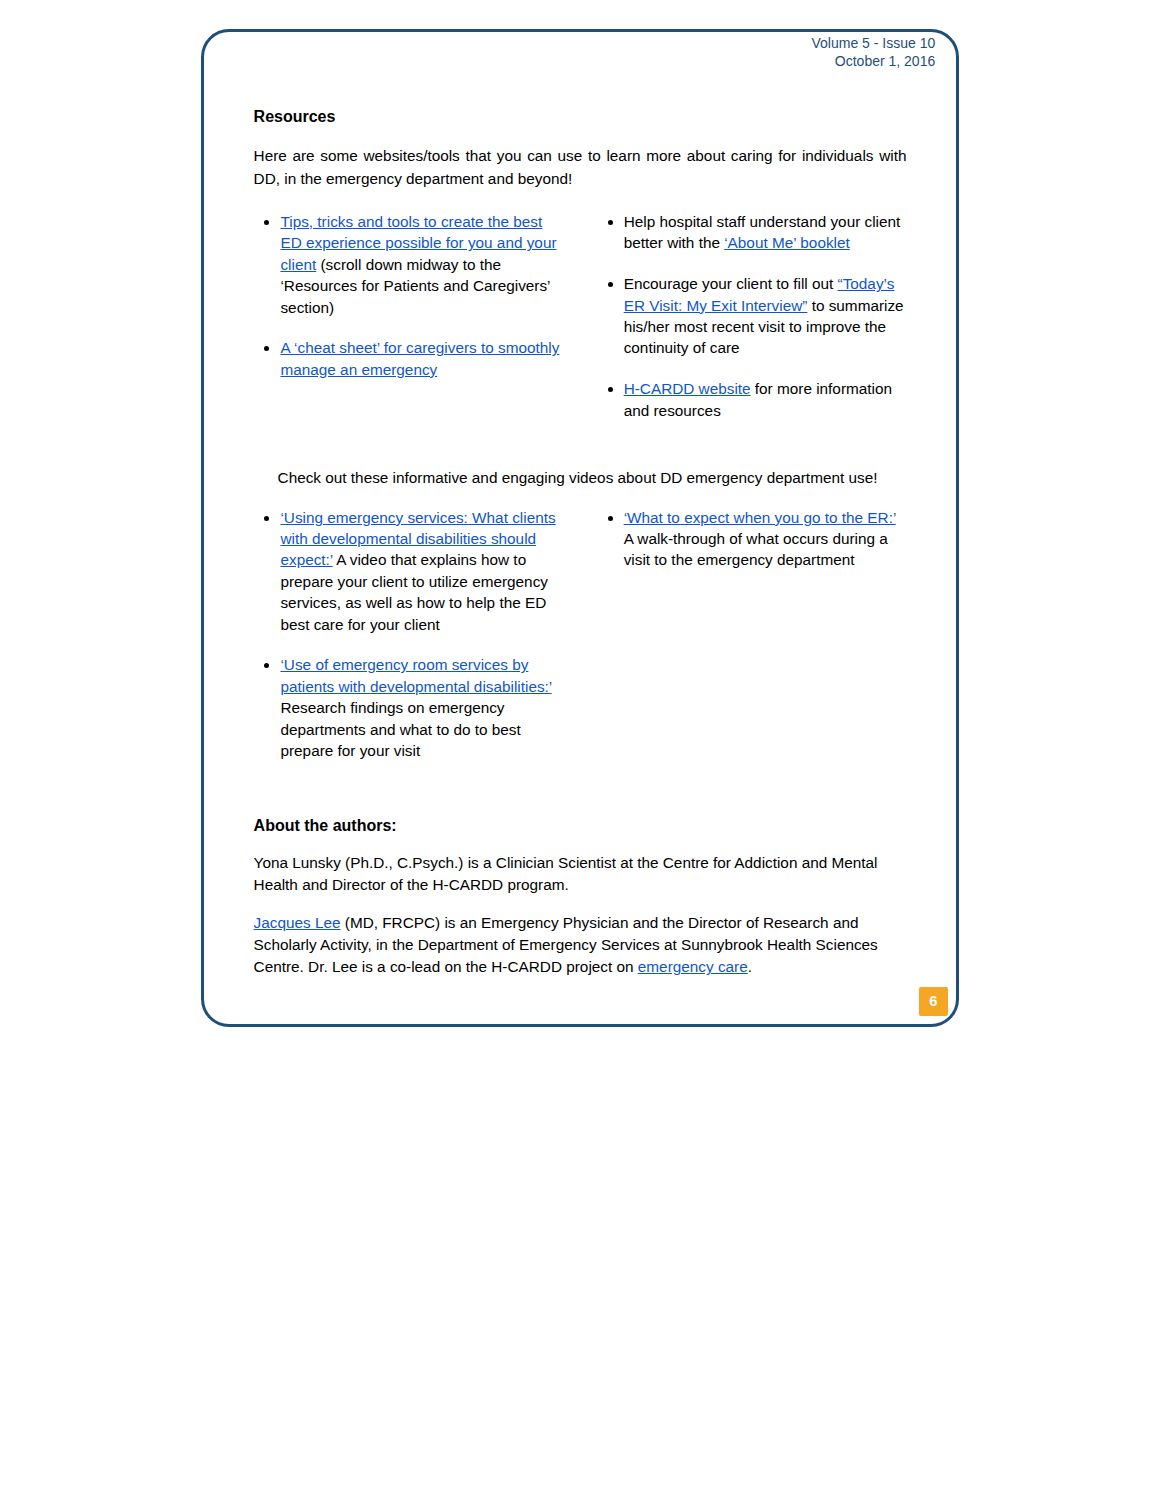Volume 5 - Issue 10
October 1, 2016
Resources
Here are some websites/tools that you can use to learn more about caring for individuals with DD, in the emergency department and beyond!
Tips, tricks and tools to create the best ED experience possible for you and your client (scroll down midway to the ‘Resources for Patients and Caregivers’ section)
A ‘cheat sheet’ for caregivers to smoothly manage an emergency
Help hospital staff understand your client better with the ‘About Me’ booklet
Encourage your client to fill out “Today’s ER Visit: My Exit Interview” to summarize his/her most recent visit to improve the continuity of care
H-CARDD website for more information and resources
Check out these informative and engaging videos about DD emergency department use!
‘Using emergency services: What clients with developmental disabilities should expect:’ A video that explains how to prepare your client to utilize emergency services, as well as how to help the ED best care for your client
‘Use of emergency room services by patients with developmental disabilities:’ Research findings on emergency departments and what to do to best prepare for your visit
‘What to expect when you go to the ER:’ A walk-through of what occurs during a visit to the emergency department
About the authors:
Yona Lunsky (Ph.D., C.Psych.) is a Clinician Scientist at the Centre for Addiction and Mental Health and Director of the H-CARDD program.
Jacques Lee (MD, FRCPC) is an Emergency Physician and the Director of Research and Scholarly Activity, in the Department of Emergency Services at Sunnybrook Health Sciences Centre. Dr. Lee is a co-lead on the H-CARDD project on emergency care.
6